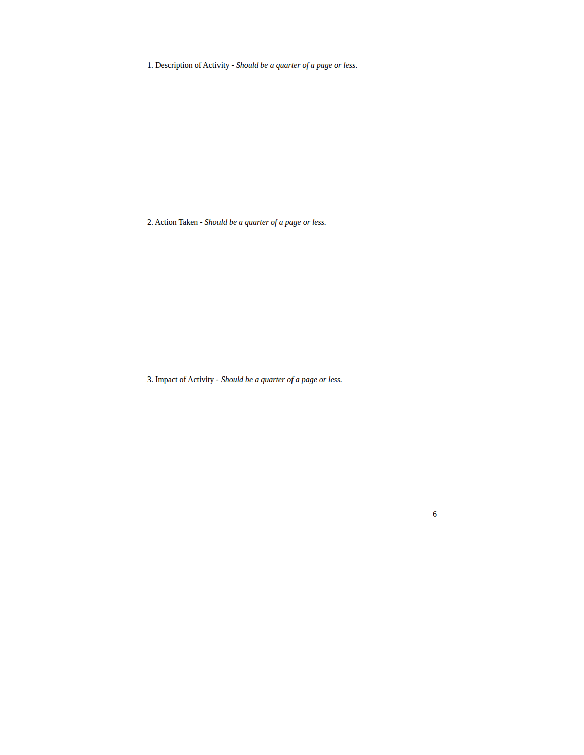1. Description of Activity - Should be a quarter of a page or less.
2. Action Taken - Should be a quarter of a page or less.
3. Impact of Activity - Should be a quarter of a page or less.
6